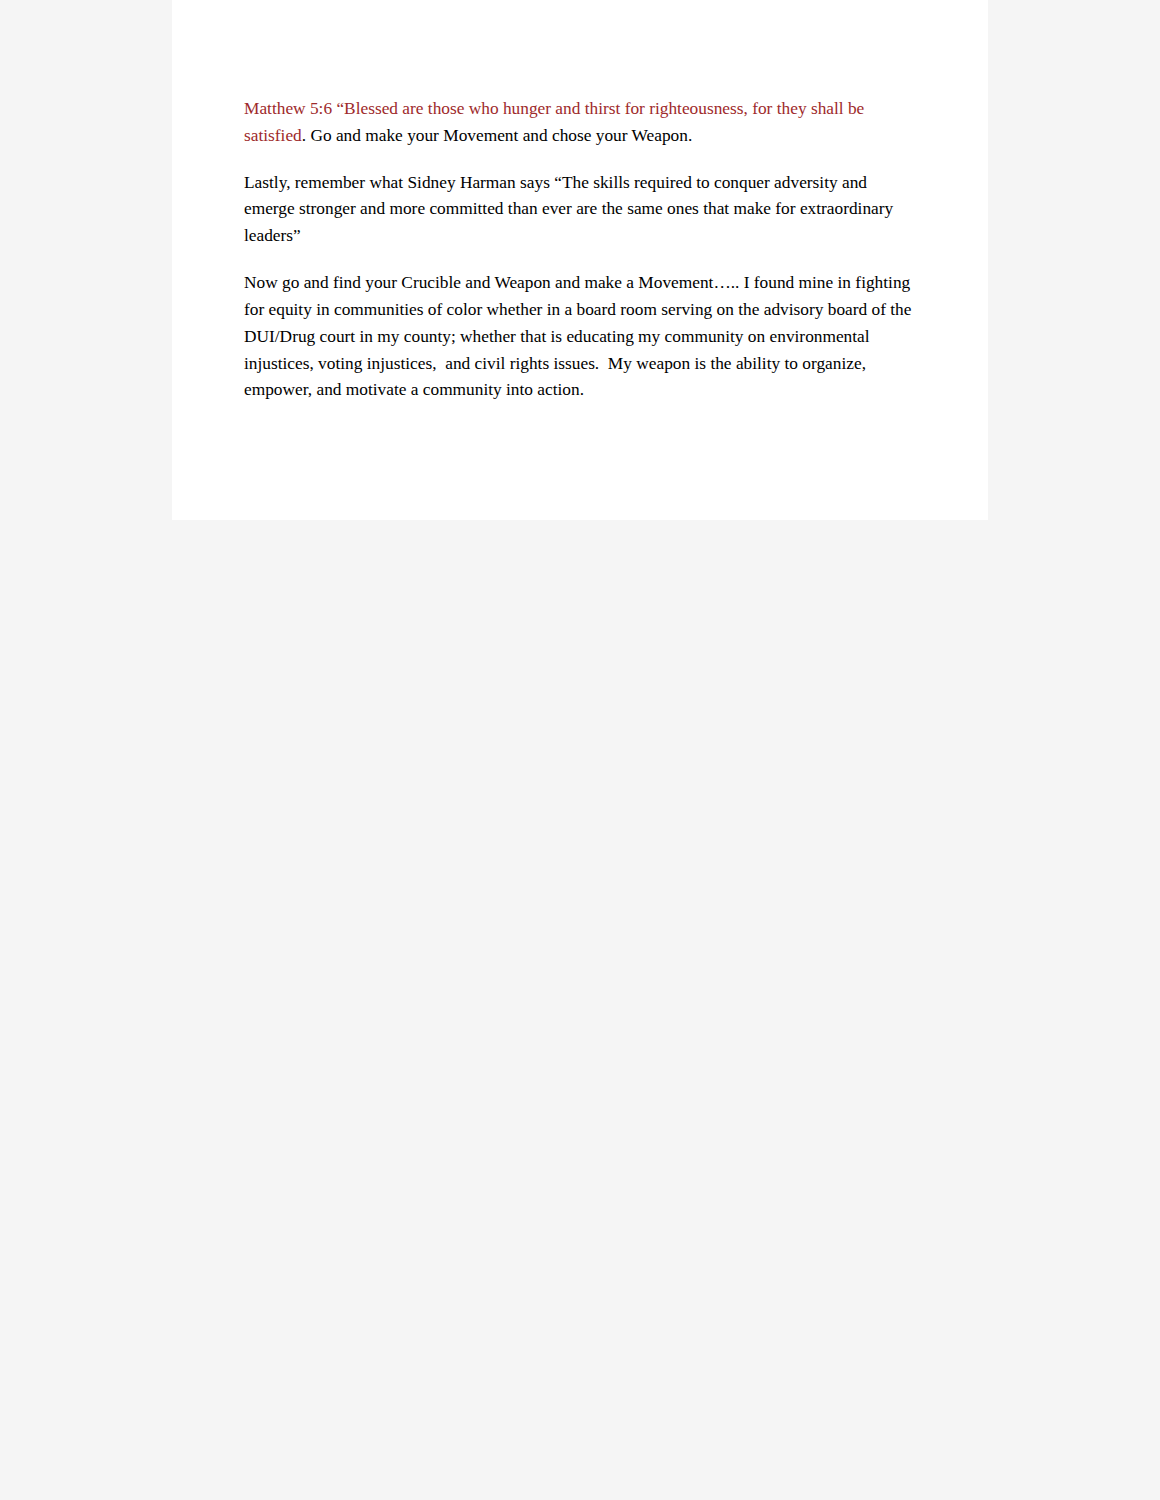Matthew 5:6 “Blessed are those who hunger and thirst for righteousness, for they shall be satisfied. Go and make your Movement and chose your Weapon.
Lastly, remember what Sidney Harman says “The skills required to conquer adversity and emerge stronger and more committed than ever are the same ones that make for extraordinary leaders”
Now go and find your Crucible and Weapon and make a Movement….. I found mine in fighting for equity in communities of color whether in a board room serving on the advisory board of the DUI/Drug court in my county; whether that is educating my community on environmental injustices, voting injustices, and civil rights issues. My weapon is the ability to organize, empower, and motivate a community into action.